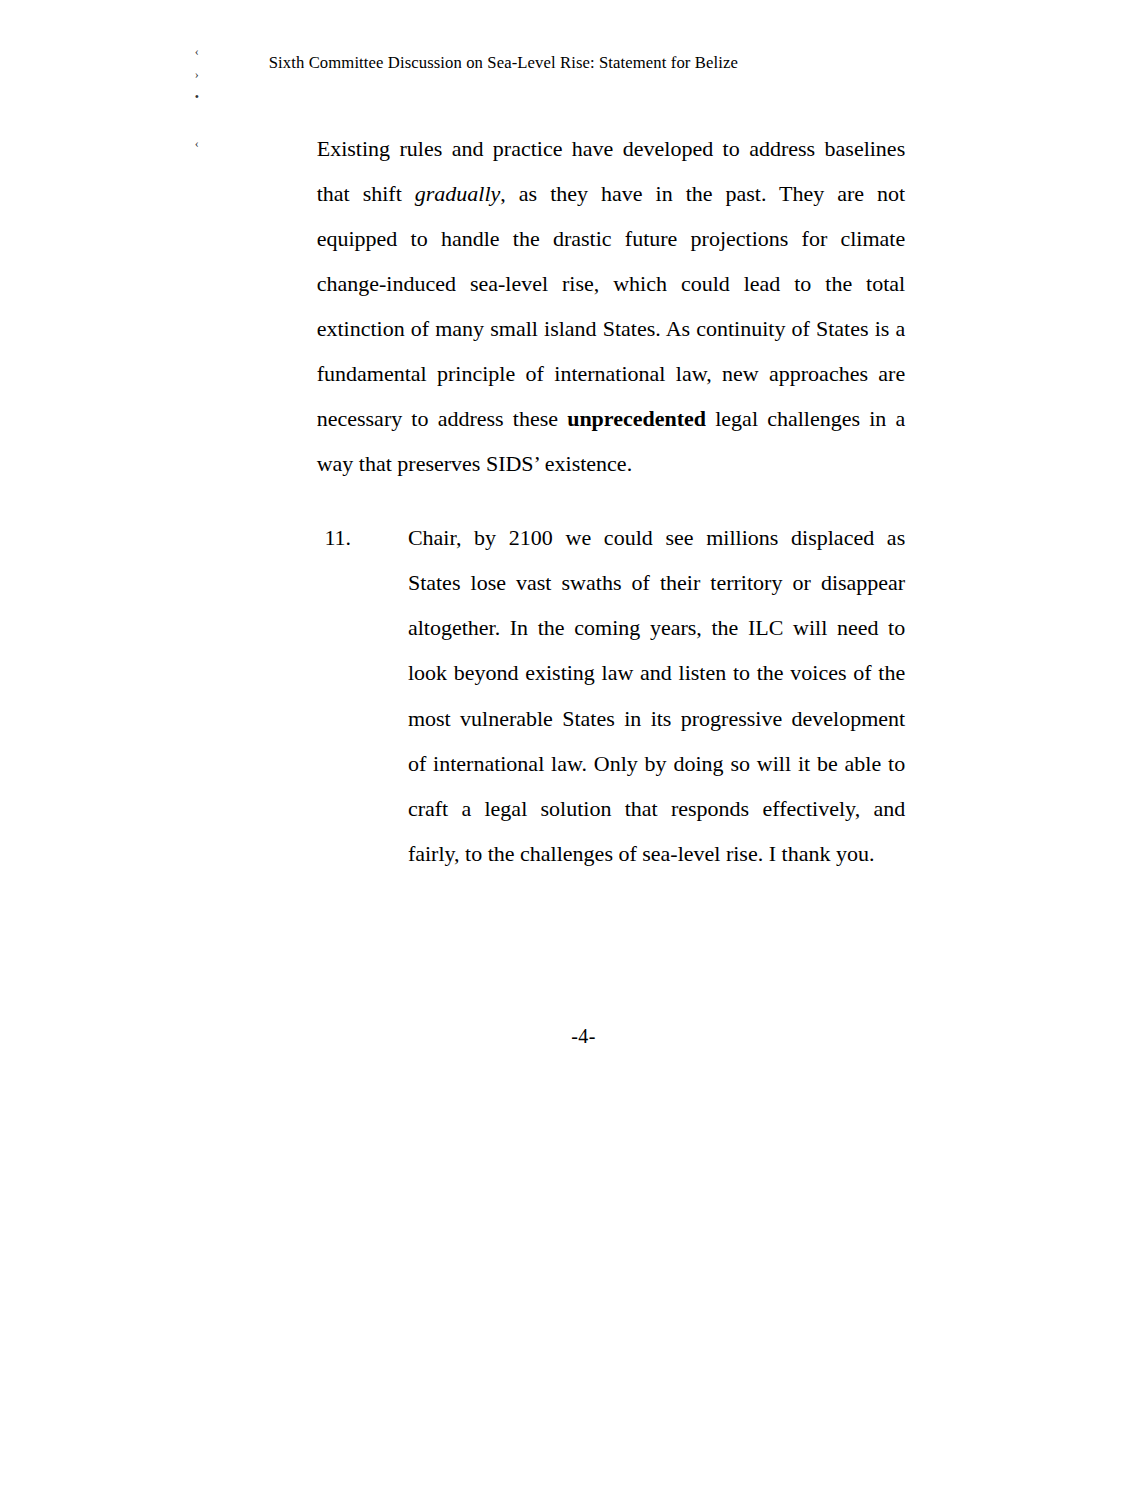‹ › • ‹
Sixth Committee Discussion on Sea-Level Rise: Statement for Belize
Existing rules and practice have developed to address baselines that shift gradually, as they have in the past. They are not equipped to handle the drastic future projections for climate change-induced sea-level rise, which could lead to the total extinction of many small island States. As continuity of States is a fundamental principle of international law, new approaches are necessary to address these unprecedented legal challenges in a way that preserves SIDS’ existence.
11. Chair, by 2100 we could see millions displaced as States lose vast swaths of their territory or disappear altogether. In the coming years, the ILC will need to look beyond existing law and listen to the voices of the most vulnerable States in its progressive development of international law. Only by doing so will it be able to craft a legal solution that responds effectively, and fairly, to the challenges of sea-level rise. I thank you.
-4-